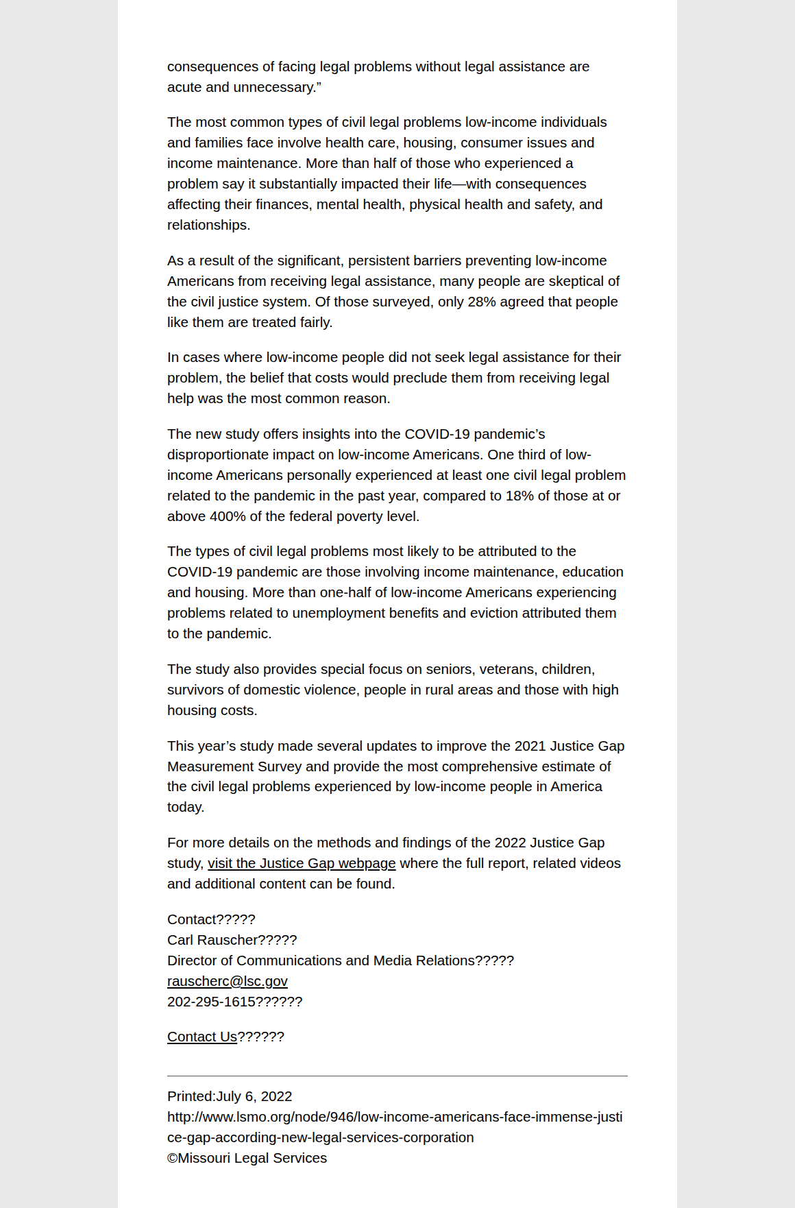consequences of facing legal problems without legal assistance are acute and unnecessary.”
The most common types of civil legal problems low-income individuals and families face involve health care, housing, consumer issues and income maintenance. More than half of those who experienced a problem say it substantially impacted their life—with consequences affecting their finances, mental health, physical health and safety, and relationships.
As a result of the significant, persistent barriers preventing low-income Americans from receiving legal assistance, many people are skeptical of the civil justice system. Of those surveyed, only 28% agreed that people like them are treated fairly.
In cases where low-income people did not seek legal assistance for their problem, the belief that costs would preclude them from receiving legal help was the most common reason.
The new study offers insights into the COVID-19 pandemic’s disproportionate impact on low-income Americans. One third of low-income Americans personally experienced at least one civil legal problem related to the pandemic in the past year, compared to 18% of those at or above 400% of the federal poverty level.
The types of civil legal problems most likely to be attributed to the COVID-19 pandemic are those involving income maintenance, education and housing. More than one-half of low-income Americans experiencing problems related to unemployment benefits and eviction attributed them to the pandemic.
The study also provides special focus on seniors, veterans, children, survivors of domestic violence, people in rural areas and those with high housing costs.
This year’s study made several updates to improve the 2021 Justice Gap Measurement Survey and provide the most comprehensive estimate of the civil legal problems experienced by low-income people in America today.
For more details on the methods and findings of the 2022 Justice Gap study, visit the Justice Gap webpage where the full report, related videos and additional content can be found.
Contact????? Carl Rauscher????? Director of Communications and Media Relations????? rauscherc@lsc.gov 202-295-1615??????
Contact Us??????
Printed:July 6, 2022 http://www.lsmo.org/node/946/low-income-americans-face-immense-justice-gap-according-new-legal-services-corporation ©Missouri Legal Services